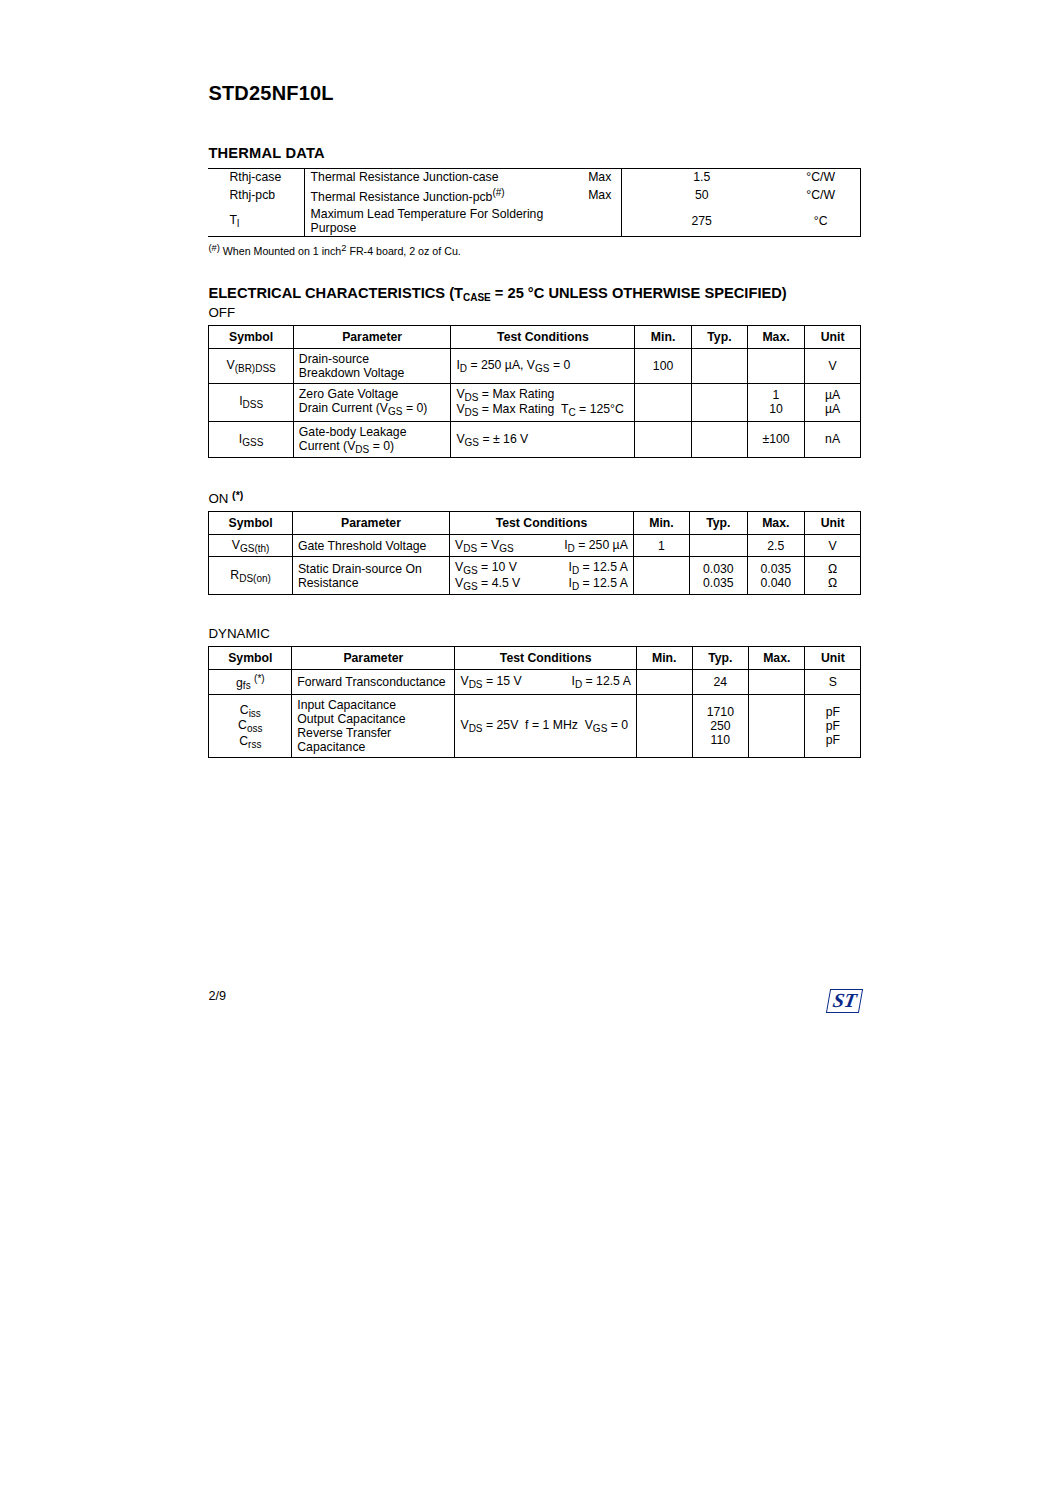STD25NF10L
THERMAL DATA
| Rthj-case | Thermal Resistance Junction-case | Max | 1.5 | °C/W |
| Rthj-pcb | Thermal Resistance Junction-pcb (#) | Max | 50 | °C/W |
| T l | Maximum Lead Temperature For Soldering Purpose | | 275 | °C |
(#) When Mounted on 1 inch2 FR-4 board, 2 oz of Cu.
ELECTRICAL CHARACTERISTICS (TCASE = 25 °C UNLESS OTHERWISE SPECIFIED)
OFF
| Symbol | Parameter | Test Conditions | Min. | Typ. | Max. | Unit |
| --- | --- | --- | --- | --- | --- | --- |
| V (BR)DSS | Drain-source Breakdown Voltage | I D = 250 µA, V GS = 0 | 100 | | | V |
| I DSS | Zero Gate Voltage Drain Current (V GS = 0) | V DS = Max Rating V DS = Max Rating T C = 125°C | | | 1 10 | µA µA |
| I GSS | Gate-body Leakage Current (V DS = 0) | V GS = ± 16 V | | | ±100 | nA |
ON (*)
| Symbol | Parameter | Test Conditions | Min. | Typ. | Max. | Unit |
| --- | --- | --- | --- | --- | --- | --- |
| V GS(th) | Gate Threshold Voltage | V DS = V GS I D = 250 µA | 1 | | 2.5 | V |
| R DS(on) | Static Drain-source On Resistance | V GS = 10 V I D = 12.5 A V GS = 4.5 V I D = 12.5 A | | 0.030 0.035 | 0.035 0.040 | Ω Ω |
DYNAMIC
| Symbol | Parameter | Test Conditions | Min. | Typ. | Max. | Unit |
| --- | --- | --- | --- | --- | --- | --- |
| g fs (*) | Forward Transconductance | V DS = 15 V I D = 12.5 A | | 24 | | S |
| C iss C oss C rss | Input Capacitance Output Capacitance Reverse Transfer Capacitance | V DS = 25V f = 1 MHz V GS = 0 | | 1710 250 110 | | pF pF pF |
2/9 ST